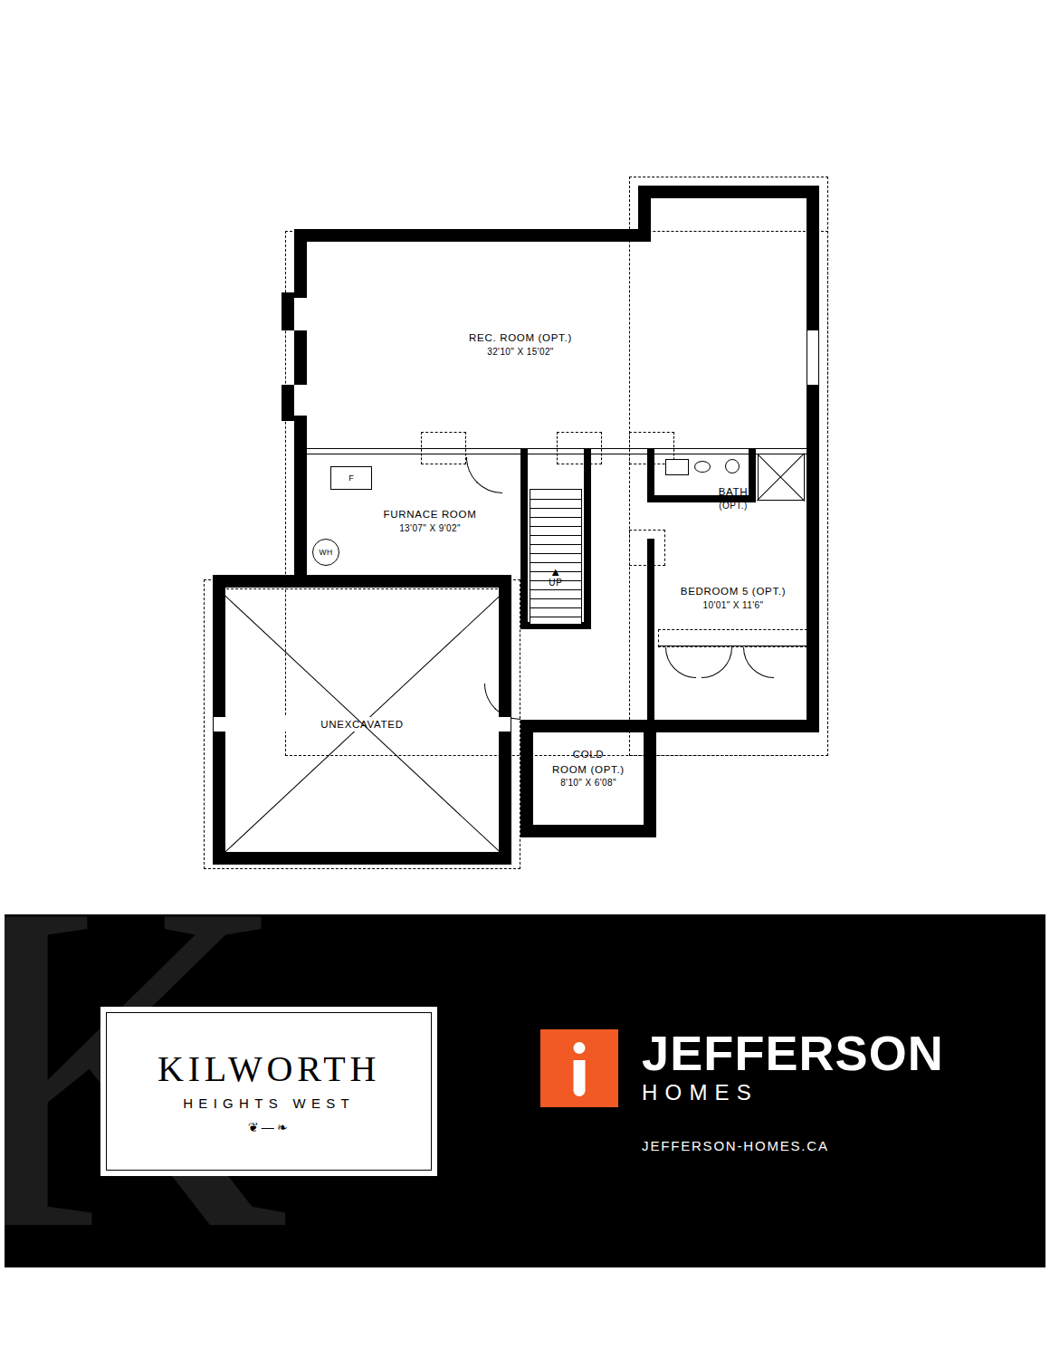▲UP
F
WH
UNEXCAVATED
REC. ROOM (OPT.) 32'10" X 15'02"
FURNACE ROOM 13'07" X 9'02"
BATH (OPT.)
BEDROOM 5 (OPT.) 10'01" X 11'6"
COLD
ROOM (OPT.) 8'10" X 6'08"
Basement Floor Plan
K
KILWORTH
HEIGHTS WEST
❦—❧
JEFFERSON
HOMES
JEFFERSON-HOMES.CA